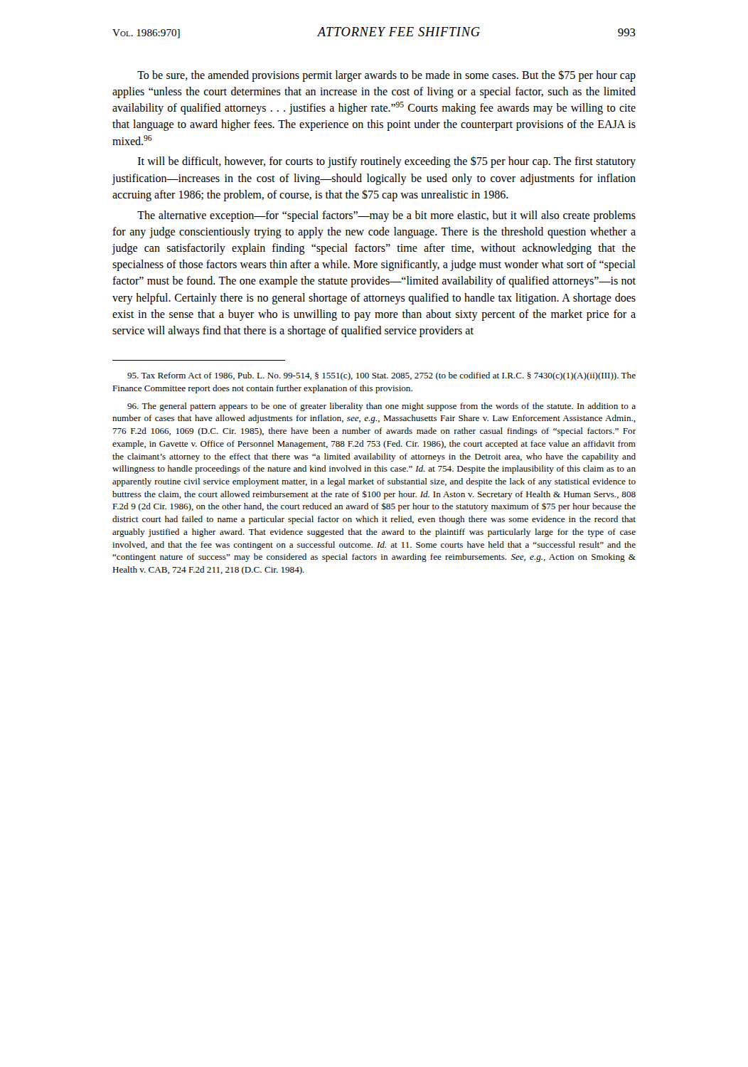Vol. 1986:970] ATTORNEY FEE SHIFTING 993
To be sure, the amended provisions permit larger awards to be made in some cases. But the $75 per hour cap applies “unless the court determines that an increase in the cost of living or a special factor, such as the limited availability of qualified attorneys . . . justifies a higher rate.”95 Courts making fee awards may be willing to cite that language to award higher fees. The experience on this point under the counterpart provisions of the EAJA is mixed.96
It will be difficult, however, for courts to justify routinely exceeding the $75 per hour cap. The first statutory justification—increases in the cost of living—should logically be used only to cover adjustments for inflation accruing after 1986; the problem, of course, is that the $75 cap was unrealistic in 1986.
The alternative exception—for “special factors”—may be a bit more elastic, but it will also create problems for any judge conscientiously trying to apply the new code language. There is the threshold question whether a judge can satisfactorily explain finding “special factors” time after time, without acknowledging that the specialness of those factors wears thin after a while. More significantly, a judge must wonder what sort of “special factor” must be found. The one example the statute provides—“limited availability of qualified attorneys”—is not very helpful. Certainly there is no general shortage of attorneys qualified to handle tax litigation. A shortage does exist in the sense that a buyer who is unwilling to pay more than about sixty percent of the market price for a service will always find that there is a shortage of qualified service providers at
95. Tax Reform Act of 1986, Pub. L. No. 99-514, § 1551(c), 100 Stat. 2085, 2752 (to be codified at I.R.C. § 7430(c)(1)(A)(ii)(III)). The Finance Committee report does not contain further explanation of this provision.
96. The general pattern appears to be one of greater liberality than one might suppose from the words of the statute. In addition to a number of cases that have allowed adjustments for inflation, see, e.g., Massachusetts Fair Share v. Law Enforcement Assistance Admin., 776 F.2d 1066, 1069 (D.C. Cir. 1985), there have been a number of awards made on rather casual findings of “special factors.” For example, in Gavette v. Office of Personnel Management, 788 F.2d 753 (Fed. Cir. 1986), the court accepted at face value an affidavit from the claimant’s attorney to the effect that there was “a limited availability of attorneys in the Detroit area, who have the capability and willingness to handle proceedings of the nature and kind involved in this case.” Id. at 754. Despite the implausibility of this claim as to an apparently routine civil service employment matter, in a legal market of substantial size, and despite the lack of any statistical evidence to buttress the claim, the court allowed reimbursement at the rate of $100 per hour. Id. In Aston v. Secretary of Health & Human Servs., 808 F.2d 9 (2d Cir. 1986), on the other hand, the court reduced an award of $85 per hour to the statutory maximum of $75 per hour because the district court had failed to name a particular special factor on which it relied, even though there was some evidence in the record that arguably justified a higher award. That evidence suggested that the award to the plaintiff was particularly large for the type of case involved, and that the fee was contingent on a successful outcome. Id. at 11. Some courts have held that a “successful result” and the “contingent nature of success” may be considered as special factors in awarding fee reimbursements. See, e.g., Action on Smoking & Health v. CAB, 724 F.2d 211, 218 (D.C. Cir. 1984).